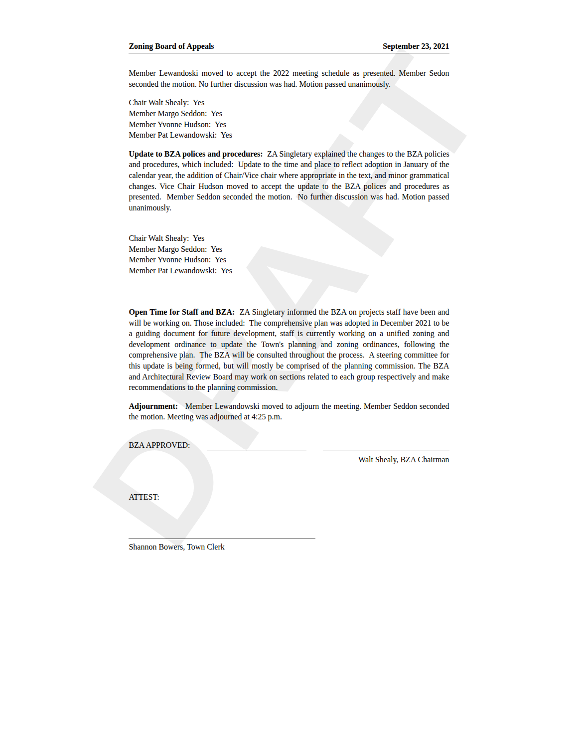DRAFT
Zoning Board of Appeals September 23, 2021
Member Lewandoski moved to accept the 2022 meeting schedule as presented. Member Sedon seconded the motion. No further discussion was had. Motion passed unanimously.
Chair Walt Shealy: Yes
Member Margo Seddon: Yes
Member Yvonne Hudson: Yes
Member Pat Lewandowski: Yes
Update to BZA polices and procedures: ZA Singletary explained the changes to the BZA policies and procedures, which included: Update to the time and place to reflect adoption in January of the calendar year, the addition of Chair/Vice chair where appropriate in the text, and minor grammatical changes. Vice Chair Hudson moved to accept the update to the BZA polices and procedures as presented. Member Seddon seconded the motion. No further discussion was had. Motion passed unanimously.
Chair Walt Shealy: Yes
Member Margo Seddon: Yes
Member Yvonne Hudson: Yes
Member Pat Lewandowski: Yes
Open Time for Staff and BZA: ZA Singletary informed the BZA on projects staff have been and will be working on. Those included: The comprehensive plan was adopted in December 2021 to be a guiding document for future development, staff is currently working on a unified zoning and development ordinance to update the Town's planning and zoning ordinances, following the comprehensive plan. The BZA will be consulted throughout the process. A steering committee for this update is being formed, but will mostly be comprised of the planning commission. The BZA and Architectural Review Board may work on sections related to each group respectively and make recommendations to the planning commission.
Adjournment: Member Lewandowski moved to adjourn the meeting. Member Seddon seconded the motion. Meeting was adjourned at 4:25 p.m.
BZA APPROVED:
BZA APPROVED: Walt Shealy, BZA Chairman
ATTEST:
Shannon Bowers, Town Clerk